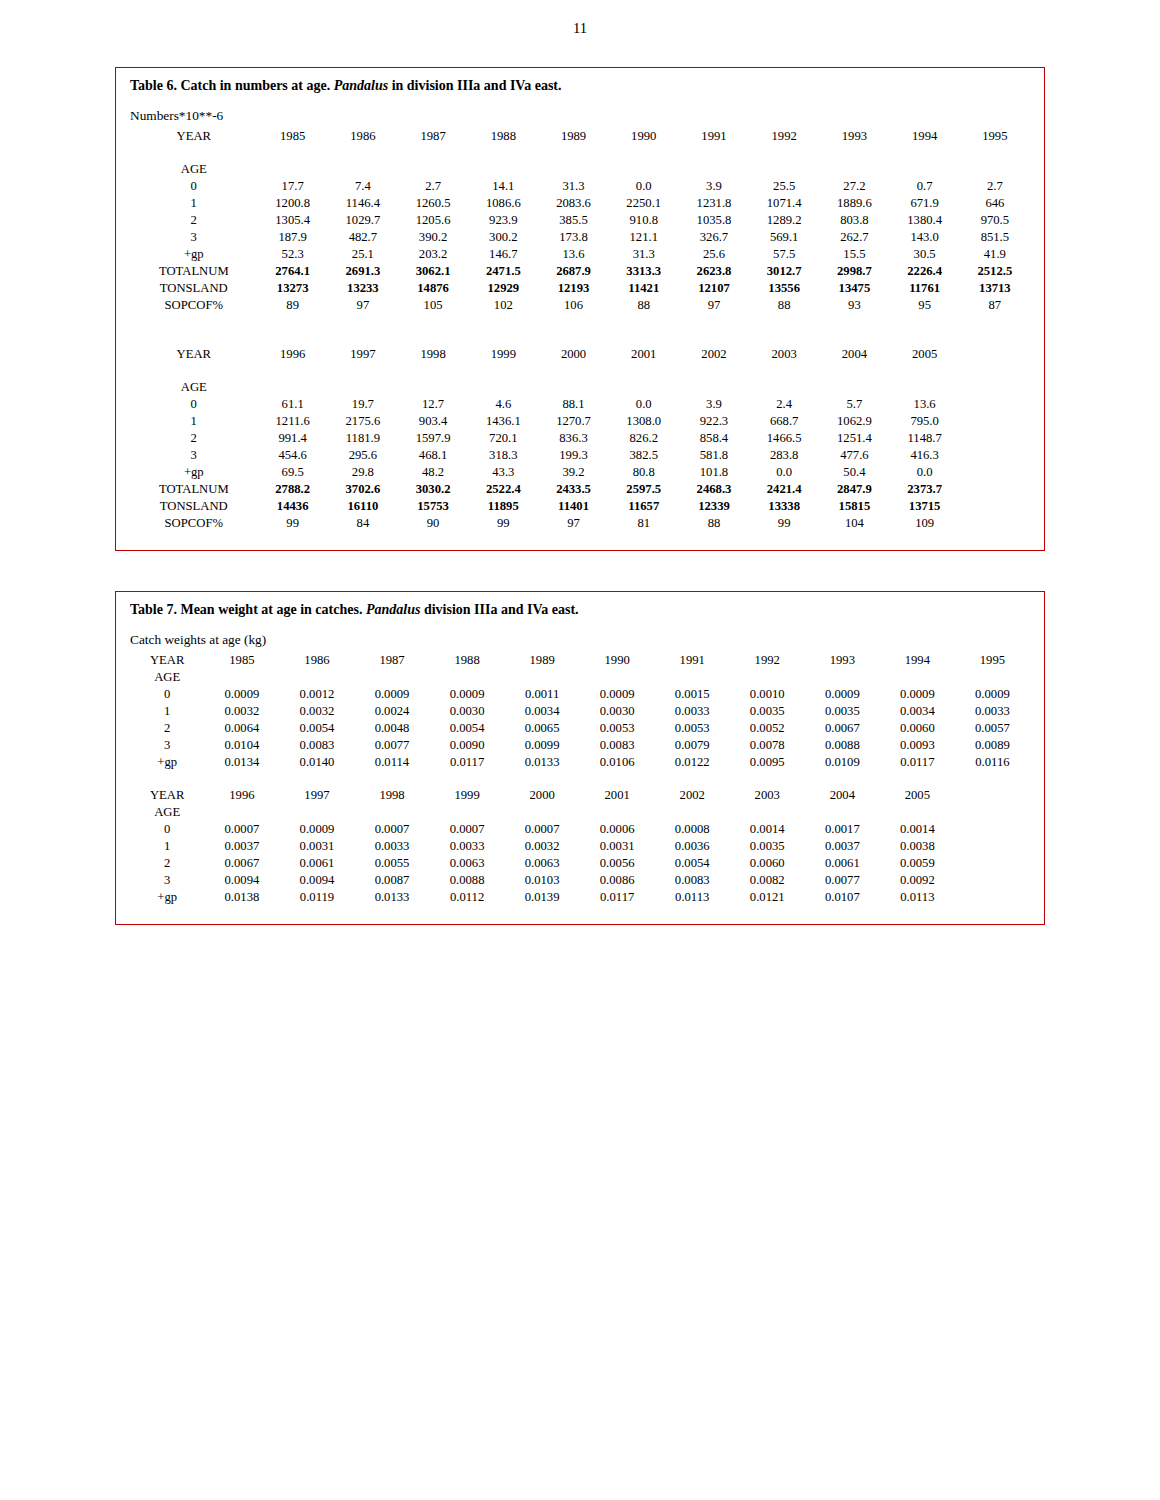11
Table 6. Catch in numbers at age. Pandalus in division IIIa and IVa east.
Numbers*10**-6
| YEAR | 1985 | 1986 | 1987 | 1988 | 1989 | 1990 | 1991 | 1992 | 1993 | 1994 | 1995 |
| AGE | | | | | | | | | | | |
| 0 | 17.7 | 7.4 | 2.7 | 14.1 | 31.3 | 0.0 | 3.9 | 25.5 | 27.2 | 0.7 | 2.7 |
| 1 | 1200.8 | 1146.4 | 1260.5 | 1086.6 | 2083.6 | 2250.1 | 1231.8 | 1071.4 | 1889.6 | 671.9 | 646 |
| 2 | 1305.4 | 1029.7 | 1205.6 | 923.9 | 385.5 | 910.8 | 1035.8 | 1289.2 | 803.8 | 1380.4 | 970.5 |
| 3 | 187.9 | 482.7 | 390.2 | 300.2 | 173.8 | 121.1 | 326.7 | 569.1 | 262.7 | 143.0 | 851.5 |
| +gp | 52.3 | 25.1 | 203.2 | 146.7 | 13.6 | 31.3 | 25.6 | 57.5 | 15.5 | 30.5 | 41.9 |
| TOTALNUM | 2764.1 | 2691.3 | 3062.1 | 2471.5 | 2687.9 | 3313.3 | 2623.8 | 3012.7 | 2998.7 | 2226.4 | 2512.5 |
| TONSLAND | 13273 | 13233 | 14876 | 12929 | 12193 | 11421 | 12107 | 13556 | 13475 | 11761 | 13713 |
| SOPCOF% | 89 | 97 | 105 | 102 | 106 | 88 | 97 | 88 | 93 | 95 | 87 |
| YEAR | 1996 | 1997 | 1998 | 1999 | 2000 | 2001 | 2002 | 2003 | 2004 | 2005 | |
| AGE | | | | | | | | | | | |
| 0 | 61.1 | 19.7 | 12.7 | 4.6 | 88.1 | 0.0 | 3.9 | 2.4 | 5.7 | 13.6 | |
| 1 | 1211.6 | 2175.6 | 903.4 | 1436.1 | 1270.7 | 1308.0 | 922.3 | 668.7 | 1062.9 | 795.0 | |
| 2 | 991.4 | 1181.9 | 1597.9 | 720.1 | 836.3 | 826.2 | 858.4 | 1466.5 | 1251.4 | 1148.7 | |
| 3 | 454.6 | 295.6 | 468.1 | 318.3 | 199.3 | 382.5 | 581.8 | 283.8 | 477.6 | 416.3 | |
| +gp | 69.5 | 29.8 | 48.2 | 43.3 | 39.2 | 80.8 | 101.8 | 0.0 | 50.4 | 0.0 | |
| TOTALNUM | 2788.2 | 3702.6 | 3030.2 | 2522.4 | 2433.5 | 2597.5 | 2468.3 | 2421.4 | 2847.9 | 2373.7 | |
| TONSLAND | 14436 | 16110 | 15753 | 11895 | 11401 | 11657 | 12339 | 13338 | 15815 | 13715 | |
| SOPCOF% | 99 | 84 | 90 | 99 | 97 | 81 | 88 | 99 | 104 | 109 | |
Table 7. Mean weight at age in catches. Pandalus division IIIa and IVa east.
Catch weights at age (kg)
| YEAR | 1985 | 1986 | 1987 | 1988 | 1989 | 1990 | 1991 | 1992 | 1993 | 1994 | 1995 |
| AGE | | | | | | | | | | | |
| 0 | 0.0009 | 0.0012 | 0.0009 | 0.0009 | 0.0011 | 0.0009 | 0.0015 | 0.0010 | 0.0009 | 0.0009 | 0.0009 |
| 1 | 0.0032 | 0.0032 | 0.0024 | 0.0030 | 0.0034 | 0.0030 | 0.0033 | 0.0035 | 0.0035 | 0.0034 | 0.0033 |
| 2 | 0.0064 | 0.0054 | 0.0048 | 0.0054 | 0.0065 | 0.0053 | 0.0053 | 0.0052 | 0.0067 | 0.0060 | 0.0057 |
| 3 | 0.0104 | 0.0083 | 0.0077 | 0.0090 | 0.0099 | 0.0083 | 0.0079 | 0.0078 | 0.0088 | 0.0093 | 0.0089 |
| +gp | 0.0134 | 0.0140 | 0.0114 | 0.0117 | 0.0133 | 0.0106 | 0.0122 | 0.0095 | 0.0109 | 0.0117 | 0.0116 |
| YEAR | 1996 | 1997 | 1998 | 1999 | 2000 | 2001 | 2002 | 2003 | 2004 | 2005 | |
| AGE | | | | | | | | | | | |
| 0 | 0.0007 | 0.0009 | 0.0007 | 0.0007 | 0.0007 | 0.0006 | 0.0008 | 0.0014 | 0.0017 | 0.0014 | |
| 1 | 0.0037 | 0.0031 | 0.0033 | 0.0033 | 0.0032 | 0.0031 | 0.0036 | 0.0035 | 0.0037 | 0.0038 | |
| 2 | 0.0067 | 0.0061 | 0.0055 | 0.0063 | 0.0063 | 0.0056 | 0.0054 | 0.0060 | 0.0061 | 0.0059 | |
| 3 | 0.0094 | 0.0094 | 0.0087 | 0.0088 | 0.0103 | 0.0086 | 0.0083 | 0.0082 | 0.0077 | 0.0092 | |
| +gp | 0.0138 | 0.0119 | 0.0133 | 0.0112 | 0.0139 | 0.0117 | 0.0113 | 0.0121 | 0.0107 | 0.0113 | |